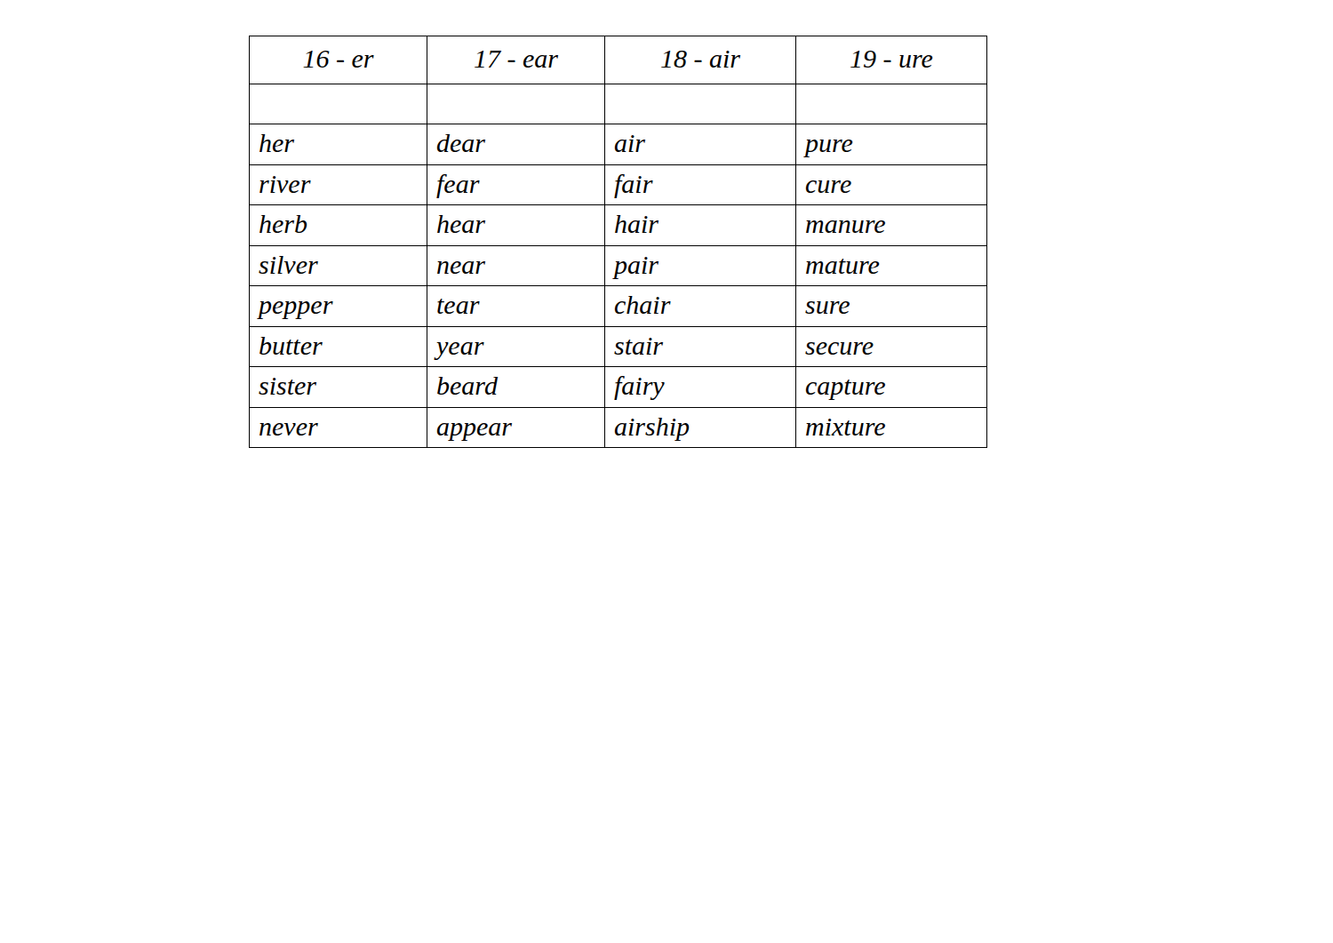| 16 - er | 17 - ear | 18 - air | 19 - ure |
| --- | --- | --- | --- |
| her | dear | air | pure |
| river | fear | fair | cure |
| herb | hear | hair | manure |
| silver | near | pair | mature |
| pepper | tear | chair | sure |
| butter | year | stair | secure |
| sister | beard | fairy | capture |
| never | appear | airship | mixture |